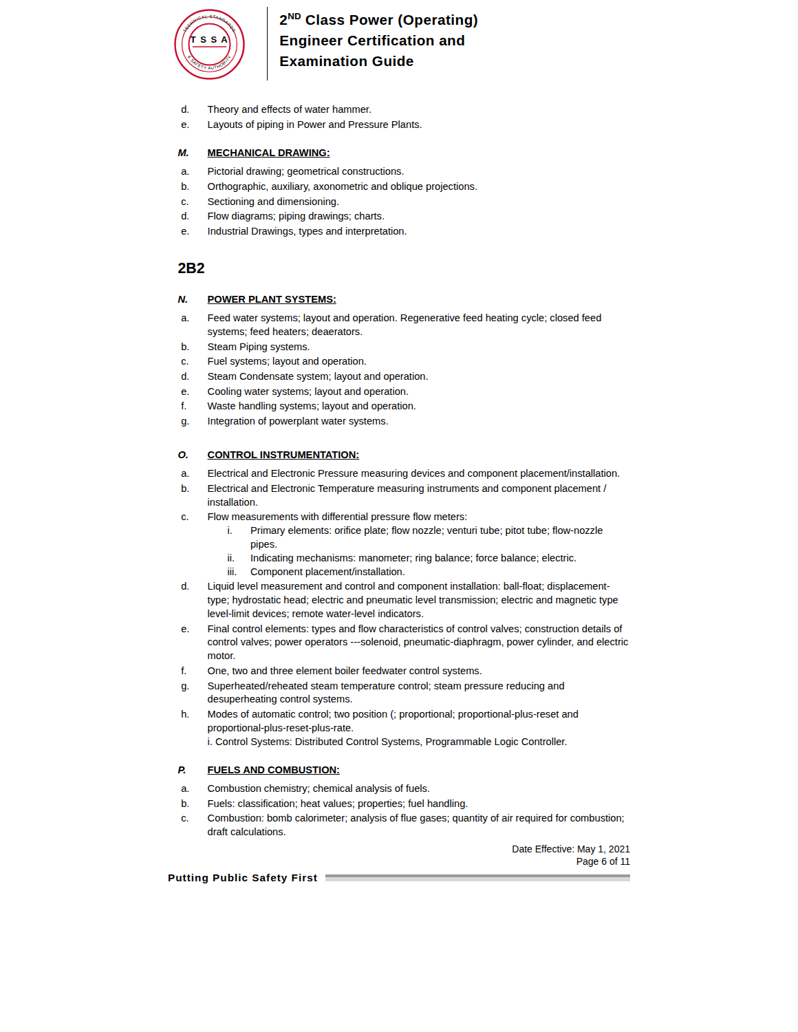TECHNICAL STANDARDS & SAFETY AUTHORITY T S S A
2ND Class Power (Operating)
Engineer Certification and
Examination Guide
d. Theory and effects of water hammer.
e. Layouts of piping in Power and Pressure Plants.
M. MECHANICAL DRAWING:
a. Pictorial drawing; geometrical constructions.
b. Orthographic, auxiliary, axonometric and oblique projections.
c. Sectioning and dimensioning.
d. Flow diagrams; piping drawings; charts.
e. Industrial Drawings, types and interpretation.
2B2
N. POWER PLANT SYSTEMS:
a. Feed water systems; layout and operation. Regenerative feed heating cycle; closed feed systems; feed heaters; deaerators.
b. Steam Piping systems.
c. Fuel systems; layout and operation.
d. Steam Condensate system; layout and operation.
e. Cooling water systems; layout and operation.
f. Waste handling systems; layout and operation.
g. Integration of powerplant water systems.
O. CONTROL INSTRUMENTATION:
a. Electrical and Electronic Pressure measuring devices and component placement/installation.
b. Electrical and Electronic Temperature measuring instruments and component placement / installation.
c. Flow measurements with differential pressure flow meters:
i. Primary elements: orifice plate; flow nozzle; venturi tube; pitot tube; flow-nozzle pipes.
ii. Indicating mechanisms: manometer; ring balance; force balance; electric.
iii. Component placement/installation.
d. Liquid level measurement and control and component installation: ball-float; displacement-type; hydrostatic head; electric and pneumatic level transmission; electric and magnetic type level-limit devices; remote water-level indicators.
e. Final control elements: types and flow characteristics of control valves; construction details of control valves; power operators ---solenoid, pneumatic-diaphragm, power cylinder, and electric motor.
f. One, two and three element boiler feedwater control systems.
g. Superheated/reheated steam temperature control; steam pressure reducing and desuperheating control systems.
h. Modes of automatic control; two position (; proportional; proportional-plus-reset and proportional-plus-reset-plus-rate.
i. Control Systems: Distributed Control Systems, Programmable Logic Controller.
P. FUELS AND COMBUSTION:
a. Combustion chemistry; chemical analysis of fuels.
b. Fuels: classification; heat values; properties; fuel handling.
c. Combustion: bomb calorimeter; analysis of flue gases; quantity of air required for combustion; draft calculations.
Date Effective: May 1, 2021
Page 6 of 11
Putting Public Safety First